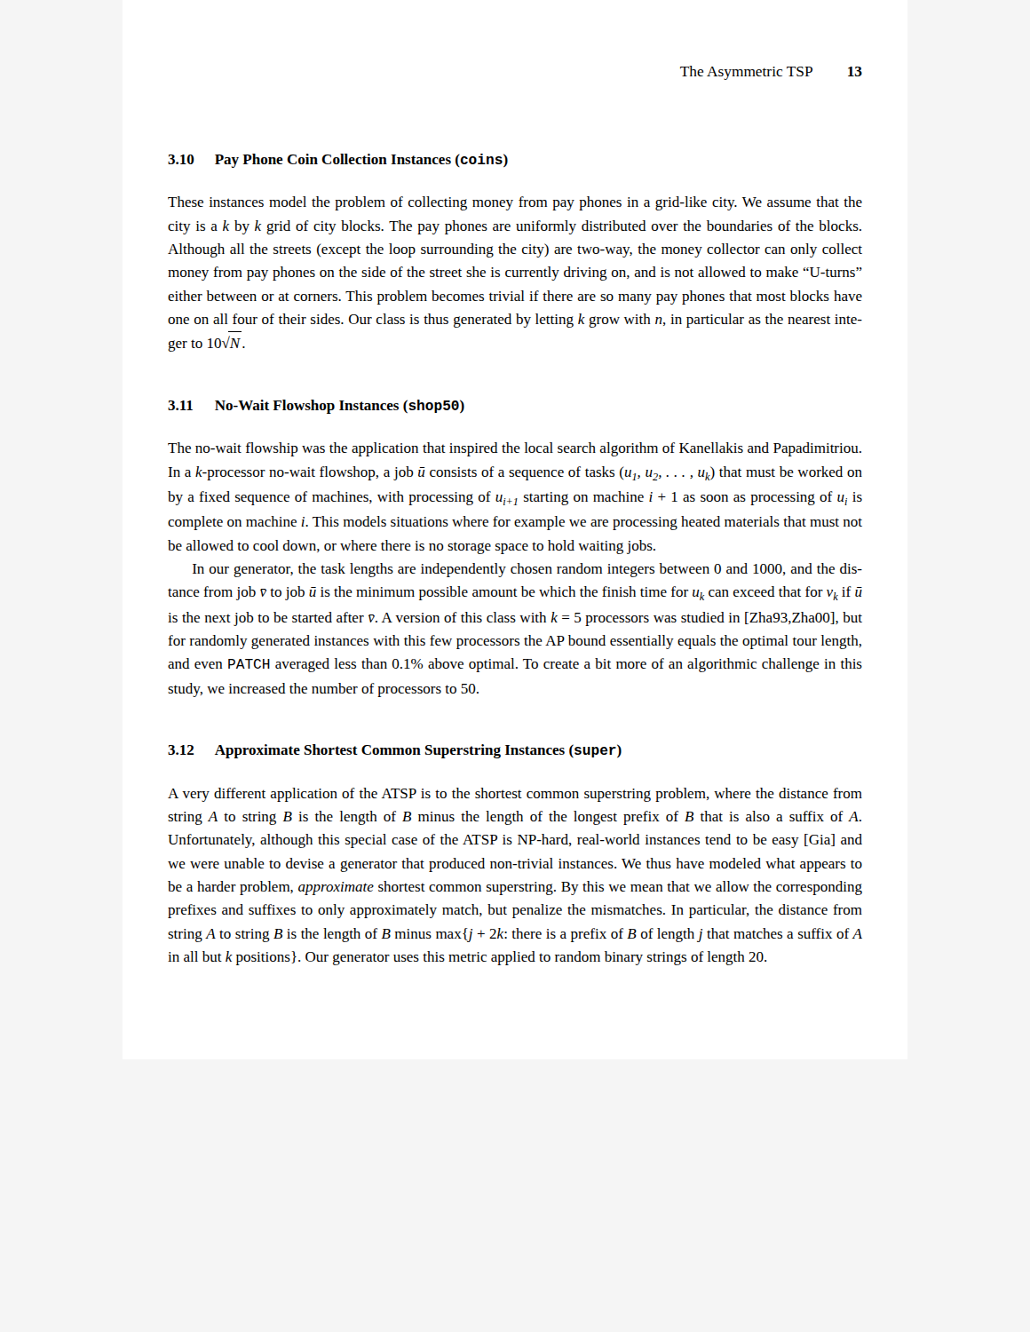The Asymmetric TSP 13
3.10 Pay Phone Coin Collection Instances (coins)
These instances model the problem of collecting money from pay phones in a grid-like city. We assume that the city is a k by k grid of city blocks. The pay phones are uniformly distributed over the boundaries of the blocks. Although all the streets (except the loop surrounding the city) are two-way, the money collector can only collect money from pay phones on the side of the street she is currently driving on, and is not allowed to make “U-turns” either between or at corners. This problem becomes trivial if there are so many pay phones that most blocks have one on all four of their sides. Our class is thus generated by letting k grow with n, in particular as the nearest integer to 10√N.
3.11 No-Wait Flowshop Instances (shop50)
The no-wait flowship was the application that inspired the local search algorithm of Kanellakis and Papadimitriou. In a k-processor no-wait flowshop, a job ū consists of a sequence of tasks (u1, u2, . . . , uk) that must be worked on by a fixed sequence of machines, with processing of ui+1 starting on machine i + 1 as soon as processing of ui is complete on machine i. This models situations where for example we are processing heated materials that must not be allowed to cool down, or where there is no storage space to hold waiting jobs.
In our generator, the task lengths are independently chosen random integers between 0 and 1000, and the distance from job v̄ to job ū is the minimum possible amount be which the finish time for uk can exceed that for vk if ū is the next job to be started after v̄. A version of this class with k = 5 processors was studied in [Zha93,Zha00], but for randomly generated instances with this few processors the AP bound essentially equals the optimal tour length, and even PATCH averaged less than 0.1% above optimal. To create a bit more of an algorithmic challenge in this study, we increased the number of processors to 50.
3.12 Approximate Shortest Common Superstring Instances (super)
A very different application of the ATSP is to the shortest common superstring problem, where the distance from string A to string B is the length of B minus the length of the longest prefix of B that is also a suffix of A. Unfortunately, although this special case of the ATSP is NP-hard, real-world instances tend to be easy [Gia] and we were unable to devise a generator that produced non-trivial instances. We thus have modeled what appears to be a harder problem, approximate shortest common superstring. By this we mean that we allow the corresponding prefixes and suffixes to only approximately match, but penalize the mismatches. In particular, the distance from string A to string B is the length of B minus max{j + 2k: there is a prefix of B of length j that matches a suffix of A in all but k positions}. Our generator uses this metric applied to random binary strings of length 20.